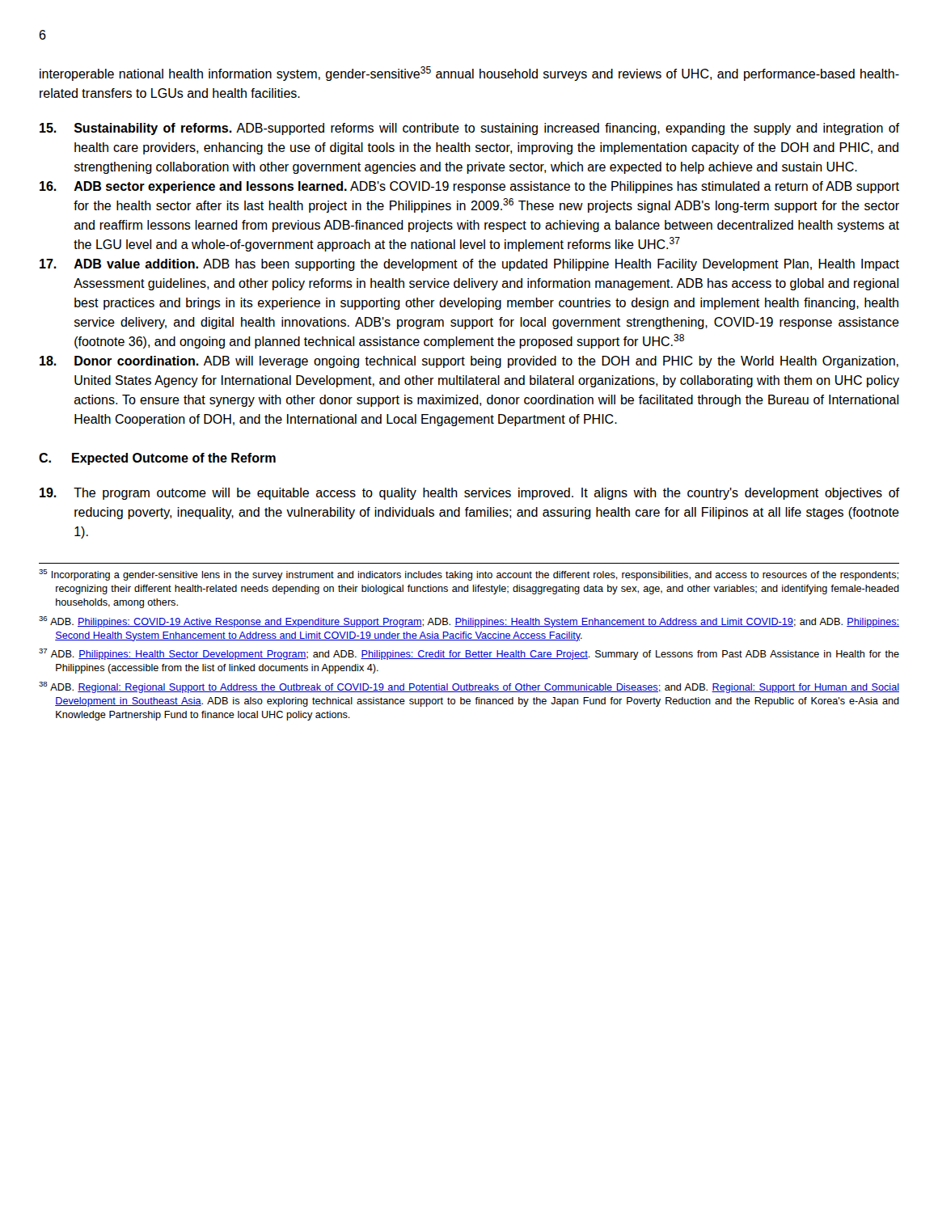6
interoperable national health information system, gender-sensitive35 annual household surveys and reviews of UHC, and performance-based health-related transfers to LGUs and health facilities.
15.
Sustainability of reforms. ADB-supported reforms will contribute to sustaining increased financing, expanding the supply and integration of health care providers, enhancing the use of digital tools in the health sector, improving the implementation capacity of the DOH and PHIC, and strengthening collaboration with other government agencies and the private sector, which are expected to help achieve and sustain UHC.
16.
ADB sector experience and lessons learned. ADB's COVID-19 response assistance to the Philippines has stimulated a return of ADB support for the health sector after its last health project in the Philippines in 2009.36 These new projects signal ADB's long-term support for the sector and reaffirm lessons learned from previous ADB-financed projects with respect to achieving a balance between decentralized health systems at the LGU level and a whole-of-government approach at the national level to implement reforms like UHC.37
17.
ADB value addition. ADB has been supporting the development of the updated Philippine Health Facility Development Plan, Health Impact Assessment guidelines, and other policy reforms in health service delivery and information management. ADB has access to global and regional best practices and brings in its experience in supporting other developing member countries to design and implement health financing, health service delivery, and digital health innovations. ADB's program support for local government strengthening, COVID-19 response assistance (footnote 36), and ongoing and planned technical assistance complement the proposed support for UHC.38
18.
Donor coordination. ADB will leverage ongoing technical support being provided to the DOH and PHIC by the World Health Organization, United States Agency for International Development, and other multilateral and bilateral organizations, by collaborating with them on UHC policy actions. To ensure that synergy with other donor support is maximized, donor coordination will be facilitated through the Bureau of International Health Cooperation of DOH, and the International and Local Engagement Department of PHIC.
C. Expected Outcome of the Reform
19.
The program outcome will be equitable access to quality health services improved. It aligns with the country's development objectives of reducing poverty, inequality, and the vulnerability of individuals and families; and assuring health care for all Filipinos at all life stages (footnote 1).
35 Incorporating a gender-sensitive lens in the survey instrument and indicators includes taking into account the different roles, responsibilities, and access to resources of the respondents; recognizing their different health-related needs depending on their biological functions and lifestyle; disaggregating data by sex, age, and other variables; and identifying female-headed households, among others.
36 ADB. Philippines: COVID-19 Active Response and Expenditure Support Program; ADB. Philippines: Health System Enhancement to Address and Limit COVID-19; and ADB. Philippines: Second Health System Enhancement to Address and Limit COVID-19 under the Asia Pacific Vaccine Access Facility.
37 ADB. Philippines: Health Sector Development Program; and ADB. Philippines: Credit for Better Health Care Project. Summary of Lessons from Past ADB Assistance in Health for the Philippines (accessible from the list of linked documents in Appendix 4).
38 ADB. Regional: Regional Support to Address the Outbreak of COVID-19 and Potential Outbreaks of Other Communicable Diseases; and ADB. Regional: Support for Human and Social Development in Southeast Asia. ADB is also exploring technical assistance support to be financed by the Japan Fund for Poverty Reduction and the Republic of Korea's e-Asia and Knowledge Partnership Fund to finance local UHC policy actions.